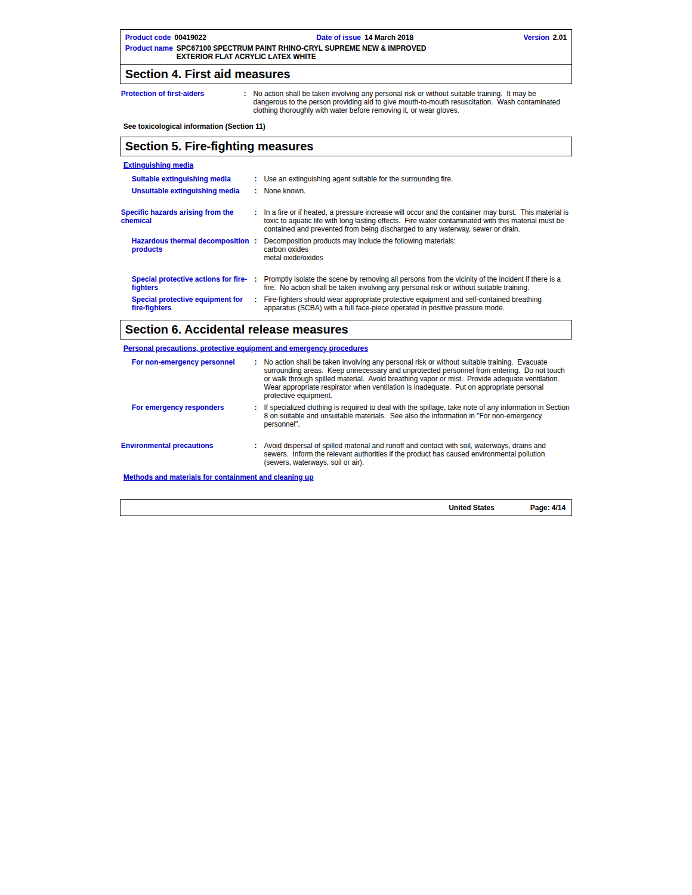Product code 00419022 Date of issue 14 March 2018 Version 2.01
Product name SPC67100 SPECTRUM PAINT RHINO-CRYL SUPREME NEW & IMPROVED
EXTERIOR FLAT ACRYLIC LATEX WHITE
Section 4. First aid measures
| Protection of first-aiders | : | No action shall be taken involving any personal risk or without suitable training. It may be dangerous to the person providing aid to give mouth-to-mouth resuscitation. Wash contaminated clothing thoroughly with water before removing it, or wear gloves. |
See toxicological information (Section 11)
Section 5. Fire-fighting measures
Extinguishing media
| Suitable extinguishing media | : | Use an extinguishing agent suitable for the surrounding fire. |
| Unsuitable extinguishing media | : | None known. |
| Specific hazards arising from the chemical | : | In a fire or if heated, a pressure increase will occur and the container may burst. This material is toxic to aquatic life with long lasting effects. Fire water contaminated with this material must be contained and prevented from being discharged to any waterway, sewer or drain. |
| Hazardous thermal decomposition products | : | Decomposition products may include the following materials: carbon oxides metal oxide/oxides |
| Special protective actions for fire-fighters | : | Promptly isolate the scene by removing all persons from the vicinity of the incident if there is a fire. No action shall be taken involving any personal risk or without suitable training. |
| Special protective equipment for fire-fighters | : | Fire-fighters should wear appropriate protective equipment and self-contained breathing apparatus (SCBA) with a full face-piece operated in positive pressure mode. |
Section 6. Accidental release measures
Personal precautions, protective equipment and emergency procedures
| For non-emergency personnel | : | No action shall be taken involving any personal risk or without suitable training. Evacuate surrounding areas. Keep unnecessary and unprotected personnel from entering. Do not touch or walk through spilled material. Avoid breathing vapor or mist. Provide adequate ventilation. Wear appropriate respirator when ventilation is inadequate. Put on appropriate personal protective equipment. |
| For emergency responders | : | If specialized clothing is required to deal with the spillage, take note of any information in Section 8 on suitable and unsuitable materials. See also the information in "For non-emergency personnel". |
| Environmental precautions | : | Avoid dispersal of spilled material and runoff and contact with soil, waterways, drains and sewers. Inform the relevant authorities if the product has caused environmental pollution (sewers, waterways, soil or air). |
Methods and materials for containment and cleaning up
United States Page: 4/14